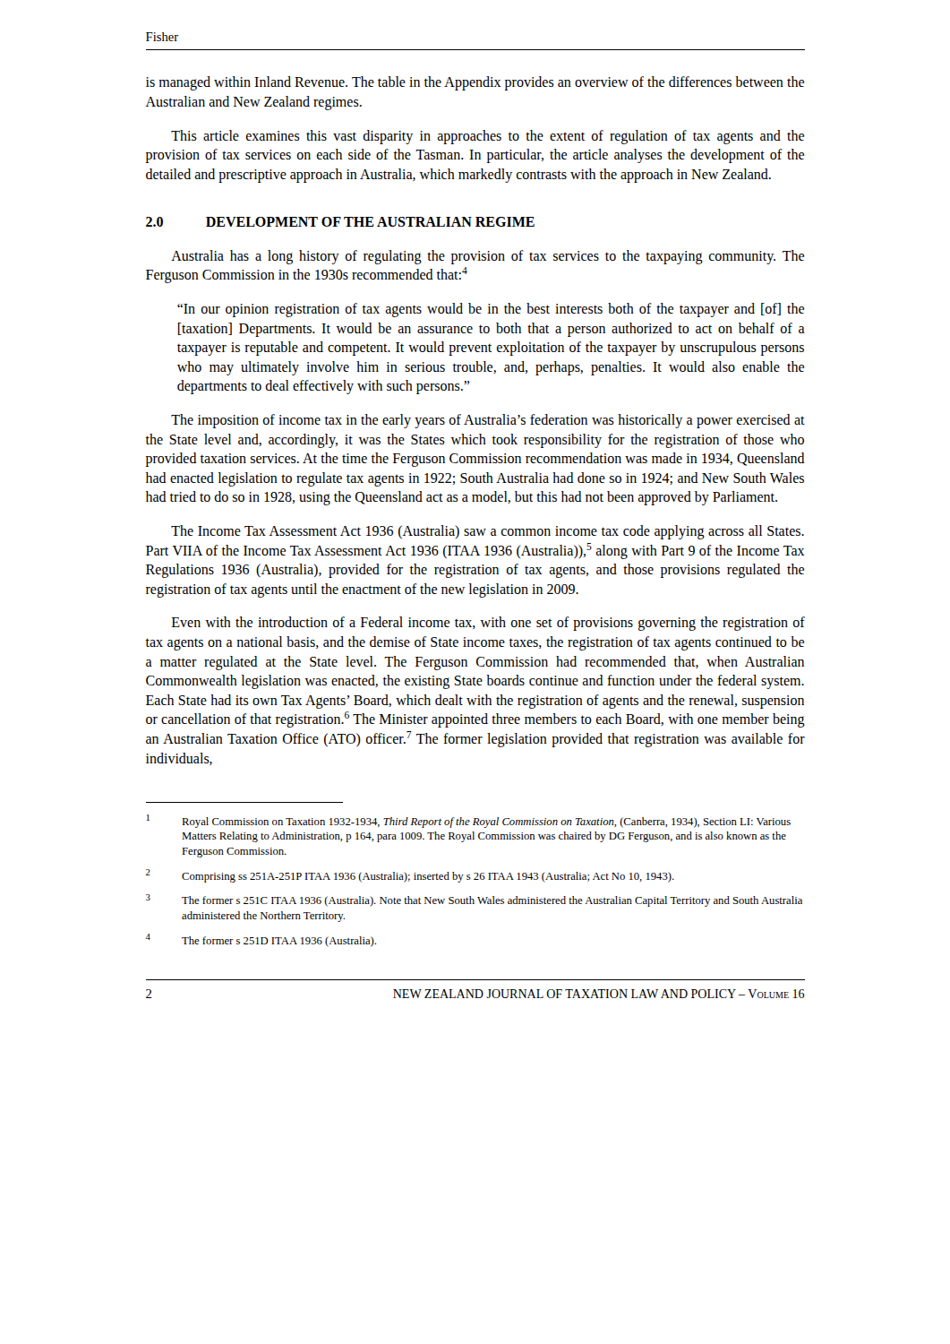Fisher
is managed within Inland Revenue. The table in the Appendix provides an overview of the differences between the Australian and New Zealand regimes.
This article examines this vast disparity in approaches to the extent of regulation of tax agents and the provision of tax services on each side of the Tasman. In particular, the article analyses the development of the detailed and prescriptive approach in Australia, which markedly contrasts with the approach in New Zealand.
2.0 DEVELOPMENT OF THE AUSTRALIAN REGIME
Australia has a long history of regulating the provision of tax services to the taxpaying community. The Ferguson Commission in the 1930s recommended that:4
“In our opinion registration of tax agents would be in the best interests both of the taxpayer and [of] the [taxation] Departments. It would be an assurance to both that a person authorized to act on behalf of a taxpayer is reputable and competent. It would prevent exploitation of the taxpayer by unscrupulous persons who may ultimately involve him in serious trouble, and, perhaps, penalties. It would also enable the departments to deal effectively with such persons.”
The imposition of income tax in the early years of Australia’s federation was historically a power exercised at the State level and, accordingly, it was the States which took responsibility for the registration of those who provided taxation services. At the time the Ferguson Commission recommendation was made in 1934, Queensland had enacted legislation to regulate tax agents in 1922; South Australia had done so in 1924; and New South Wales had tried to do so in 1928, using the Queensland act as a model, but this had not been approved by Parliament.
The Income Tax Assessment Act 1936 (Australia) saw a common income tax code applying across all States. Part VIIA of the Income Tax Assessment Act 1936 (ITAA 1936 (Australia)),5 along with Part 9 of the Income Tax Regulations 1936 (Australia), provided for the registration of tax agents, and those provisions regulated the registration of tax agents until the enactment of the new legislation in 2009.
Even with the introduction of a Federal income tax, with one set of provisions governing the registration of tax agents on a national basis, and the demise of State income taxes, the registration of tax agents continued to be a matter regulated at the State level. The Ferguson Commission had recommended that, when Australian Commonwealth legislation was enacted, the existing State boards continue and function under the federal system. Each State had its own Tax Agents’ Board, which dealt with the registration of agents and the renewal, suspension or cancellation of that registration.6 The Minister appointed three members to each Board, with one member being an Australian Taxation Office (ATO) officer.7 The former legislation provided that registration was available for individuals,
Royal Commission on Taxation 1932-1934, Third Report of the Royal Commission on Taxation, (Canberra, 1934), Section LI: Various Matters Relating to Administration, p 164, para 1009. The Royal Commission was chaired by DG Ferguson, and is also known as the Ferguson Commission.
Comprising ss 251A-251P ITAA 1936 (Australia); inserted by s 26 ITAA 1943 (Australia; Act No 10, 1943).
The former s 251C ITAA 1936 (Australia). Note that New South Wales administered the Australian Capital Territory and South Australia administered the Northern Territory.
The former s 251D ITAA 1936 (Australia).
2 NEW ZEALAND JOURNAL OF TAXATION LAW AND POLICY – Volume 16